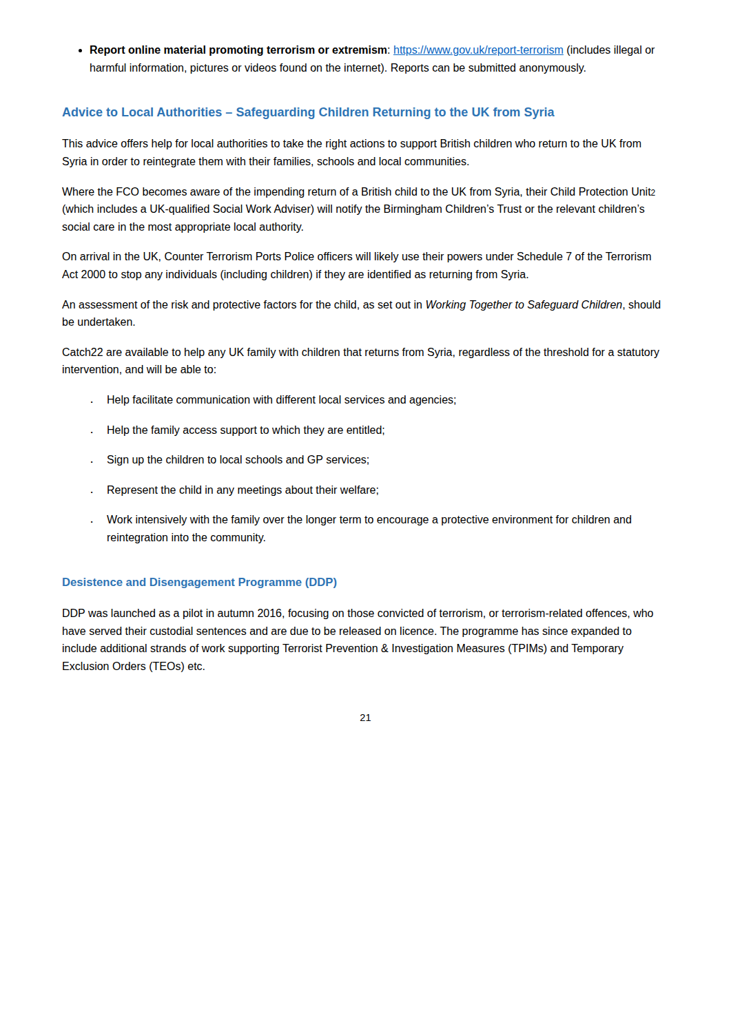Report online material promoting terrorism or extremism: https://www.gov.uk/report-terrorism (includes illegal or harmful information, pictures or videos found on the internet). Reports can be submitted anonymously.
Advice to Local Authorities – Safeguarding Children Returning to the UK from Syria
This advice offers help for local authorities to take the right actions to support British children who return to the UK from Syria in order to reintegrate them with their families, schools and local communities.
Where the FCO becomes aware of the impending return of a British child to the UK from Syria, their Child Protection Unit2 (which includes a UK-qualified Social Work Adviser) will notify the Birmingham Children’s Trust or the relevant children’s social care in the most appropriate local authority.
On arrival in the UK, Counter Terrorism Ports Police officers will likely use their powers under Schedule 7 of the Terrorism Act 2000 to stop any individuals (including children) if they are identified as returning from Syria.
An assessment of the risk and protective factors for the child, as set out in Working Together to Safeguard Children, should be undertaken.
Catch22 are available to help any UK family with children that returns from Syria, regardless of the threshold for a statutory intervention, and will be able to:
Help facilitate communication with different local services and agencies;
Help the family access support to which they are entitled;
Sign up the children to local schools and GP services;
Represent the child in any meetings about their welfare;
Work intensively with the family over the longer term to encourage a protective environment for children and reintegration into the community.
Desistence and Disengagement Programme (DDP)
DDP was launched as a pilot in autumn 2016, focusing on those convicted of terrorism, or terrorism-related offences, who have served their custodial sentences and are due to be released on licence. The programme has since expanded to include additional strands of work supporting Terrorist Prevention & Investigation Measures (TPIMs) and Temporary Exclusion Orders (TEOs) etc.
21